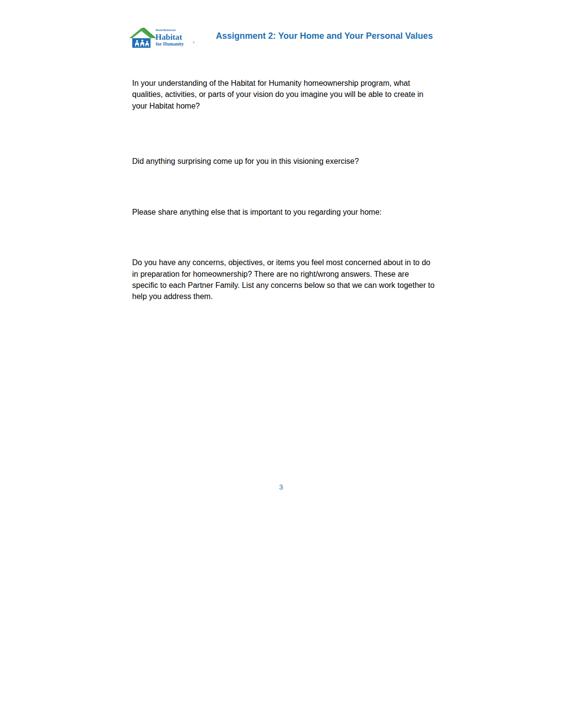Bend-Redmond Habitat for Humanity ®
Assignment 2: Your Home and Your Personal Values
In your understanding of the Habitat for Humanity homeownership program, what qualities, activities, or parts of your vision do you imagine you will be able to create in your Habitat home?
Did anything surprising come up for you in this visioning exercise?
Please share anything else that is important to you regarding your home:
Do you have any concerns, objectives, or items you feel most concerned about in to do in preparation for homeownership? There are no right/wrong answers. These are specific to each Partner Family. List any concerns below so that we can work together to help you address them.
3